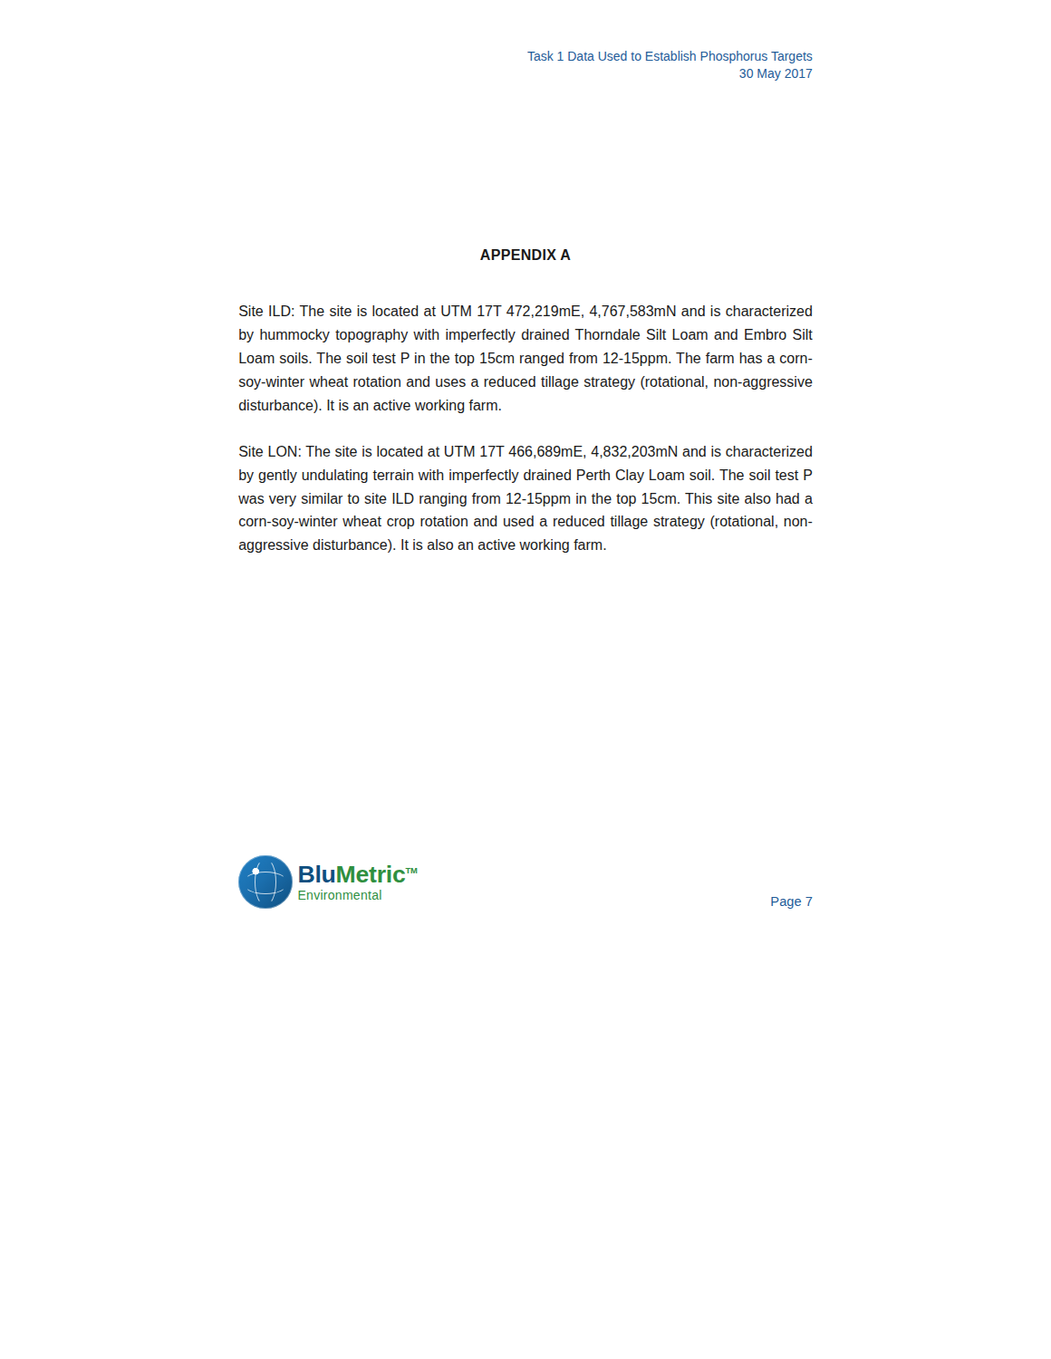Task 1 Data Used to Establish Phosphorus Targets 30 May 2017
APPENDIX A
Site ILD: The site is located at UTM 17T 472,219mE, 4,767,583mN and is characterized by hummocky topography with imperfectly drained Thorndale Silt Loam and Embro Silt Loam soils. The soil test P in the top 15cm ranged from 12-15ppm. The farm has a corn-soy-winter wheat rotation and uses a reduced tillage strategy (rotational, non-aggressive disturbance). It is an active working farm.
Site LON: The site is located at UTM 17T 466,689mE, 4,832,203mN and is characterized by gently undulating terrain with imperfectly drained Perth Clay Loam soil. The soil test P was very similar to site ILD ranging from 12-15ppm in the top 15cm. This site also had a corn-soy-winter wheat crop rotation and used a reduced tillage strategy (rotational, non-aggressive disturbance). It is also an active working farm.
Blu MetricTM
Environmental
Page 7